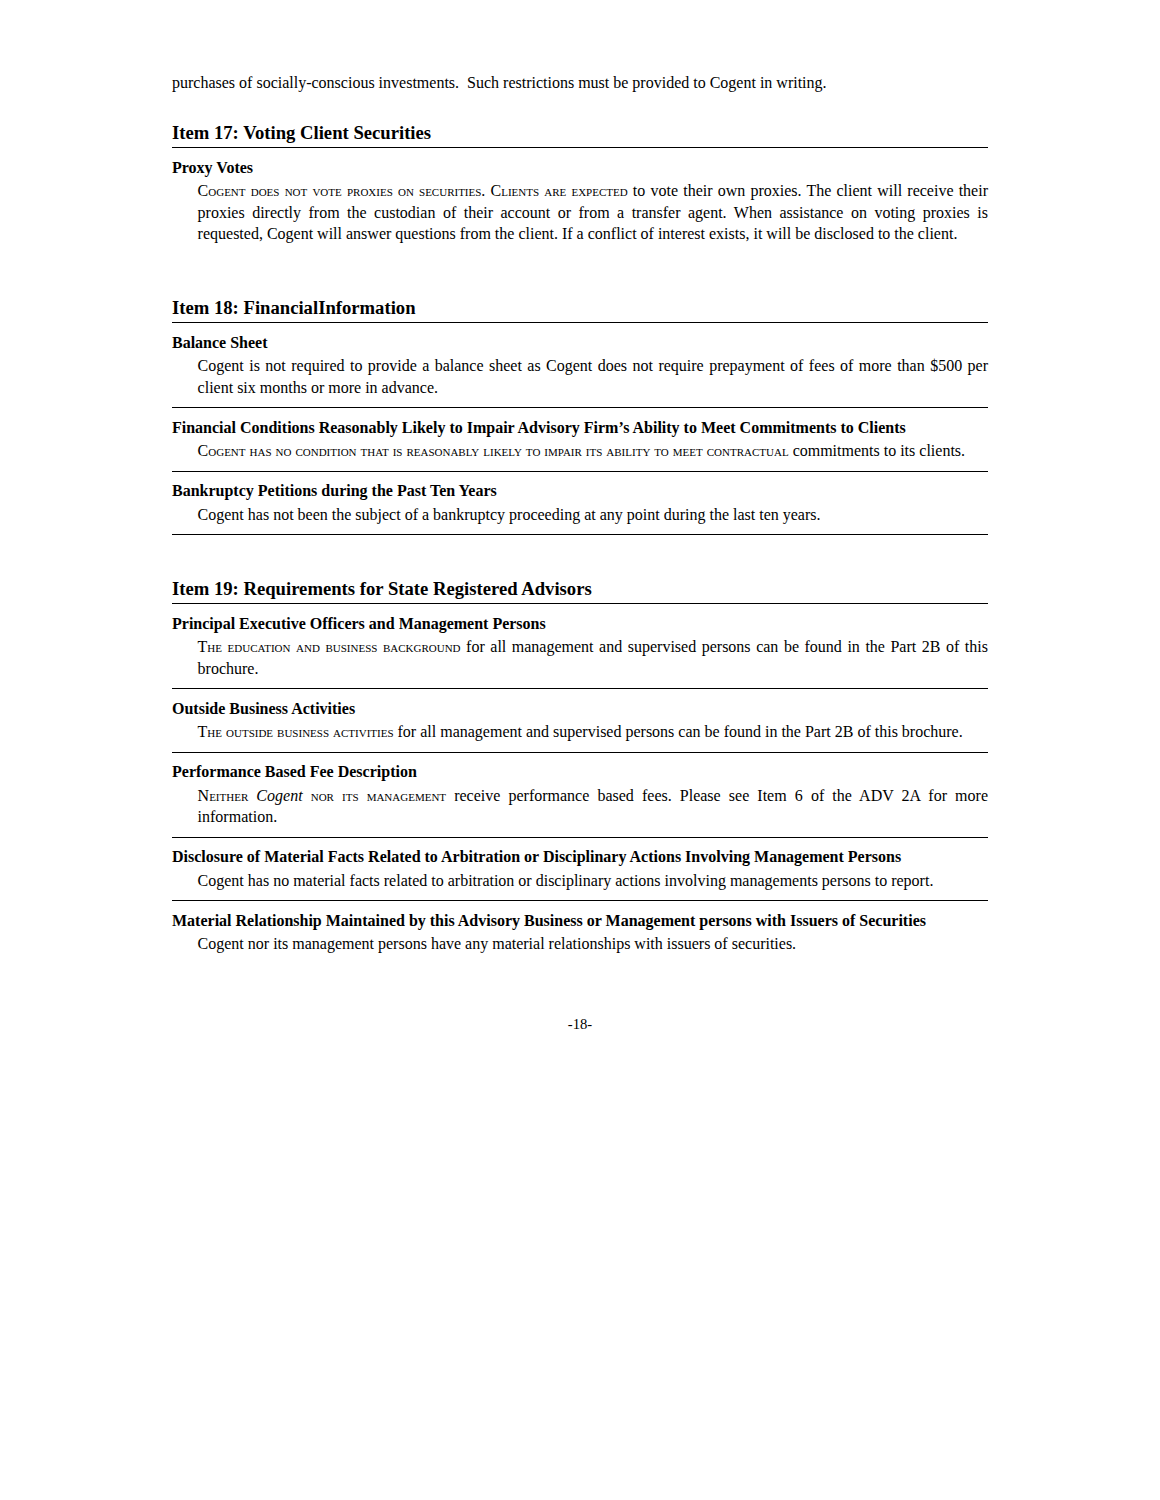purchases of socially-conscious investments. Such restrictions must be provided to Cogent in writing.
Item 17: Voting Client Securities
Proxy Votes
Cogent does not vote proxies on securities. Clients are expected to vote their own proxies. The client will receive their proxies directly from the custodian of their account or from a transfer agent. When assistance on voting proxies is requested, Cogent will answer questions from the client. If a conflict of interest exists, it will be disclosed to the client.
Item 18: FinancialInformation
Balance Sheet
Cogent is not required to provide a balance sheet as Cogent does not require prepayment of fees of more than $500 per client six months or more in advance.
Financial Conditions Reasonably Likely to Impair Advisory Firm’s Ability to Meet Commitments to Clients
Cogent has no condition that is reasonably likely to impair its ability to meet contractual commitments to its clients.
Bankruptcy Petitions during the Past Ten Years
Cogent has not been the subject of a bankruptcy proceeding at any point during the last ten years.
Item 19: Requirements for State Registered Advisors
Principal Executive Officers and Management Persons
The education and business background for all management and supervised persons can be found in the Part 2B of this brochure.
Outside Business Activities
The outside business activities for all management and supervised persons can be found in the Part 2B of this brochure.
Performance Based Fee Description
Neither Cogent nor its management receive performance based fees. Please see Item 6 of the ADV 2A for more information.
Disclosure of Material Facts Related to Arbitration or Disciplinary Actions Involving Management Persons
Cogent has no material facts related to arbitration or disciplinary actions involving managements persons to report.
Material Relationship Maintained by this Advisory Business or Management persons with Issuers of Securities
Cogent nor its management persons have any material relationships with issuers of securities.
-18-